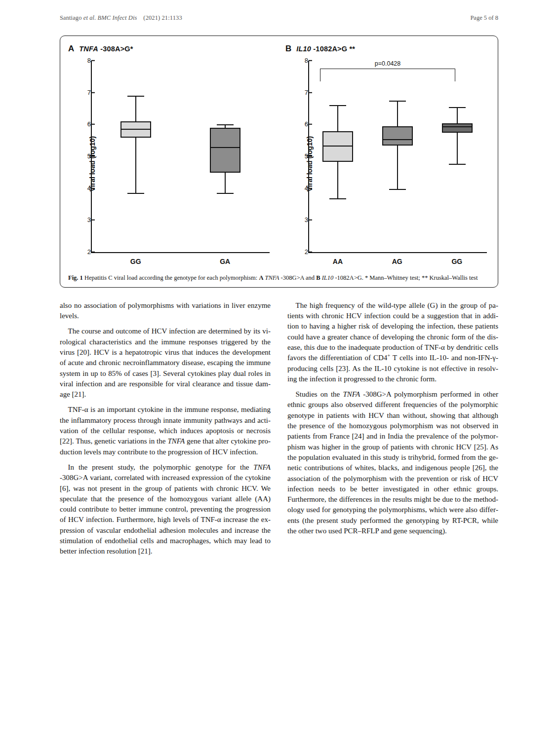Santiago et al. BMC Infect Dis (2021) 21:1133
Page 5 of 8
A TNFA -308A>G*
Viral load (log10)
2
3
4
5
6
7
8
GG GA
B IL10 -1082A>G **
Viral load (log10)
2
3
4
5
6
7
8
p=0.0428
AA AG GG
Fig. 1 Hepatitis C viral load according the genotype for each polymorphism: A TNFA -308G>A and B IL10 -1082A>G. * Mann–Whitney test; ** Kruskal–Wallis test
also no association of polymorphisms with variations in liver enzyme levels.
The course and outcome of HCV infection are determined by its virological characteristics and the immune responses triggered by the virus [20]. HCV is a hepatotropic virus that induces the development of acute and chronic necroinflammatory disease, escaping the immune system in up to 85% of cases [3]. Several cytokines play dual roles in viral infection and are responsible for viral clearance and tissue damage [21].
TNF-α is an important cytokine in the immune response, mediating the inflammatory process through innate immunity pathways and activation of the cellular response, which induces apoptosis or necrosis [22]. Thus, genetic variations in the TNFA gene that alter cytokine production levels may contribute to the progression of HCV infection.
In the present study, the polymorphic genotype for the TNFA -308G>A variant, correlated with increased expression of the cytokine [6], was not present in the group of patients with chronic HCV. We speculate that the presence of the homozygous variant allele (AA) could contribute to better immune control, preventing the progression of HCV infection. Furthermore, high levels of TNF-α increase the expression of vascular endothelial adhesion molecules and increase the stimulation of endothelial cells and macrophages, which may lead to better infection resolution [21].
The high frequency of the wild-type allele (G) in the group of patients with chronic HCV infection could be a suggestion that in addition to having a higher risk of developing the infection, these patients could have a greater chance of developing the chronic form of the disease, this due to the inadequate production of TNF-α by dendritic cells favors the differentiation of CD4+ T cells into IL-10- and non-IFN-γ-producing cells [23]. As the IL-10 cytokine is not effective in resolving the infection it progressed to the chronic form.
Studies on the TNFA -308G>A polymorphism performed in other ethnic groups also observed different frequencies of the polymorphic genotype in patients with HCV than without, showing that although the presence of the homozygous polymorphism was not observed in patients from France [24] and in India the prevalence of the polymorphism was higher in the group of patients with chronic HCV [25]. As the population evaluated in this study is trihybrid, formed from the genetic contributions of whites, blacks, and indigenous people [26], the association of the polymorphism with the prevention or risk of HCV infection needs to be better investigated in other ethnic groups. Furthermore, the differences in the results might be due to the methodology used for genotyping the polymorphisms, which were also differents (the present study performed the genotyping by RT-PCR, while the other two used PCR–RFLP and gene sequencing).